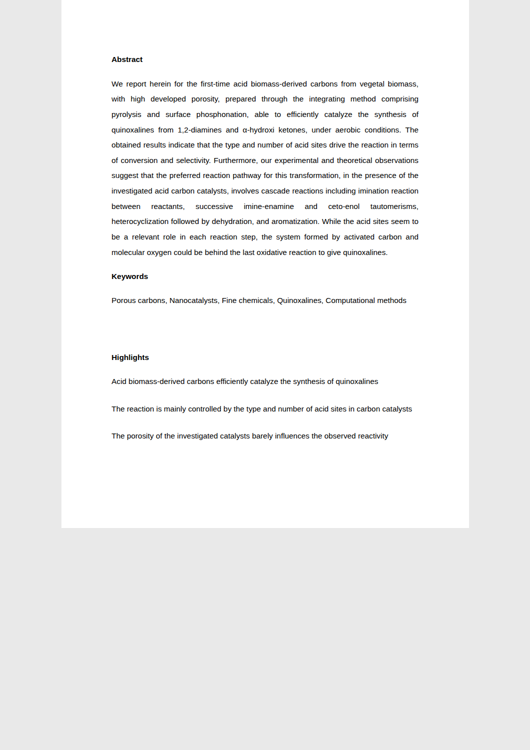Abstract
We report herein for the first-time acid biomass-derived carbons from vegetal biomass, with high developed porosity, prepared through the integrating method comprising pyrolysis and surface phosphonation, able to efficiently catalyze the synthesis of quinoxalines from 1,2-diamines and α-hydroxi ketones, under aerobic conditions. The obtained results indicate that the type and number of acid sites drive the reaction in terms of conversion and selectivity. Furthermore, our experimental and theoretical observations suggest that the preferred reaction pathway for this transformation, in the presence of the investigated acid carbon catalysts, involves cascade reactions including imination reaction between reactants, successive imine-enamine and ceto-enol tautomerisms, heterocyclization followed by dehydration, and aromatization. While the acid sites seem to be a relevant role in each reaction step, the system formed by activated carbon and molecular oxygen could be behind the last oxidative reaction to give quinoxalines.
Keywords
Porous carbons, Nanocatalysts, Fine chemicals, Quinoxalines, Computational methods
Highlights
Acid biomass-derived carbons efficiently catalyze the synthesis of quinoxalines
The reaction is mainly controlled by the type and number of acid sites in carbon catalysts
The porosity of the investigated catalysts barely influences the observed reactivity